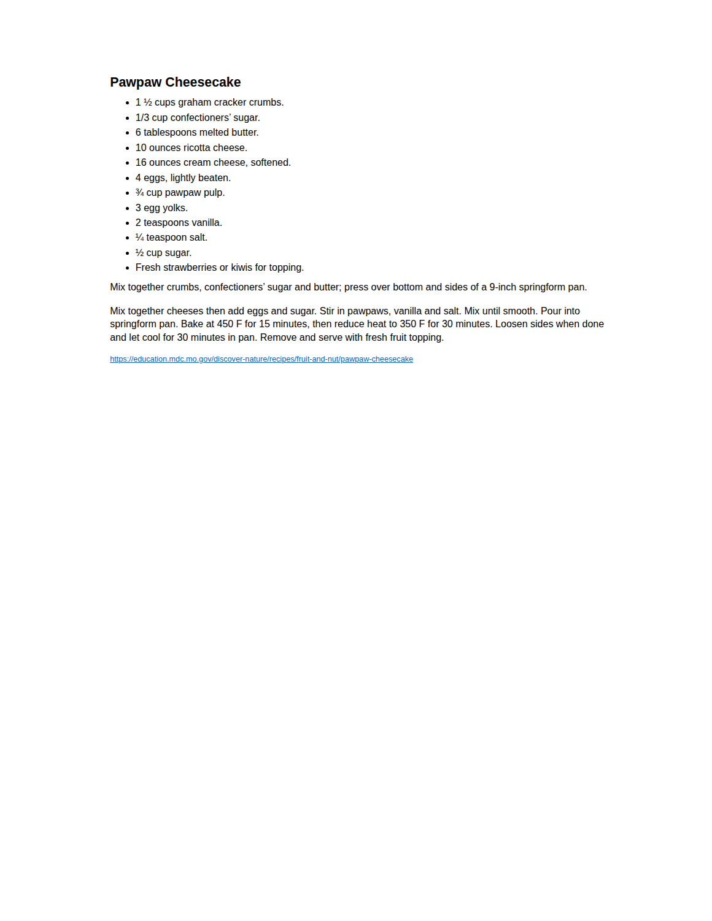Pawpaw Cheesecake
1 ½ cups graham cracker crumbs.
1/3 cup confectioners’ sugar.
6 tablespoons melted butter.
10 ounces ricotta cheese.
16 ounces cream cheese, softened.
4 eggs, lightly beaten.
¾ cup pawpaw pulp.
3 egg yolks.
2 teaspoons vanilla.
¼ teaspoon salt.
½ cup sugar.
Fresh strawberries or kiwis for topping.
Mix together crumbs, confectioners’ sugar and butter; press over bottom and sides of a 9-inch springform pan.
Mix together cheeses then add eggs and sugar. Stir in pawpaws, vanilla and salt. Mix until smooth. Pour into springform pan. Bake at 450 F for 15 minutes, then reduce heat to 350 F for 30 minutes. Loosen sides when done and let cool for 30 minutes in pan. Remove and serve with fresh fruit topping.
https://education.mdc.mo.gov/discover-nature/recipes/fruit-and-nut/pawpaw-cheesecake